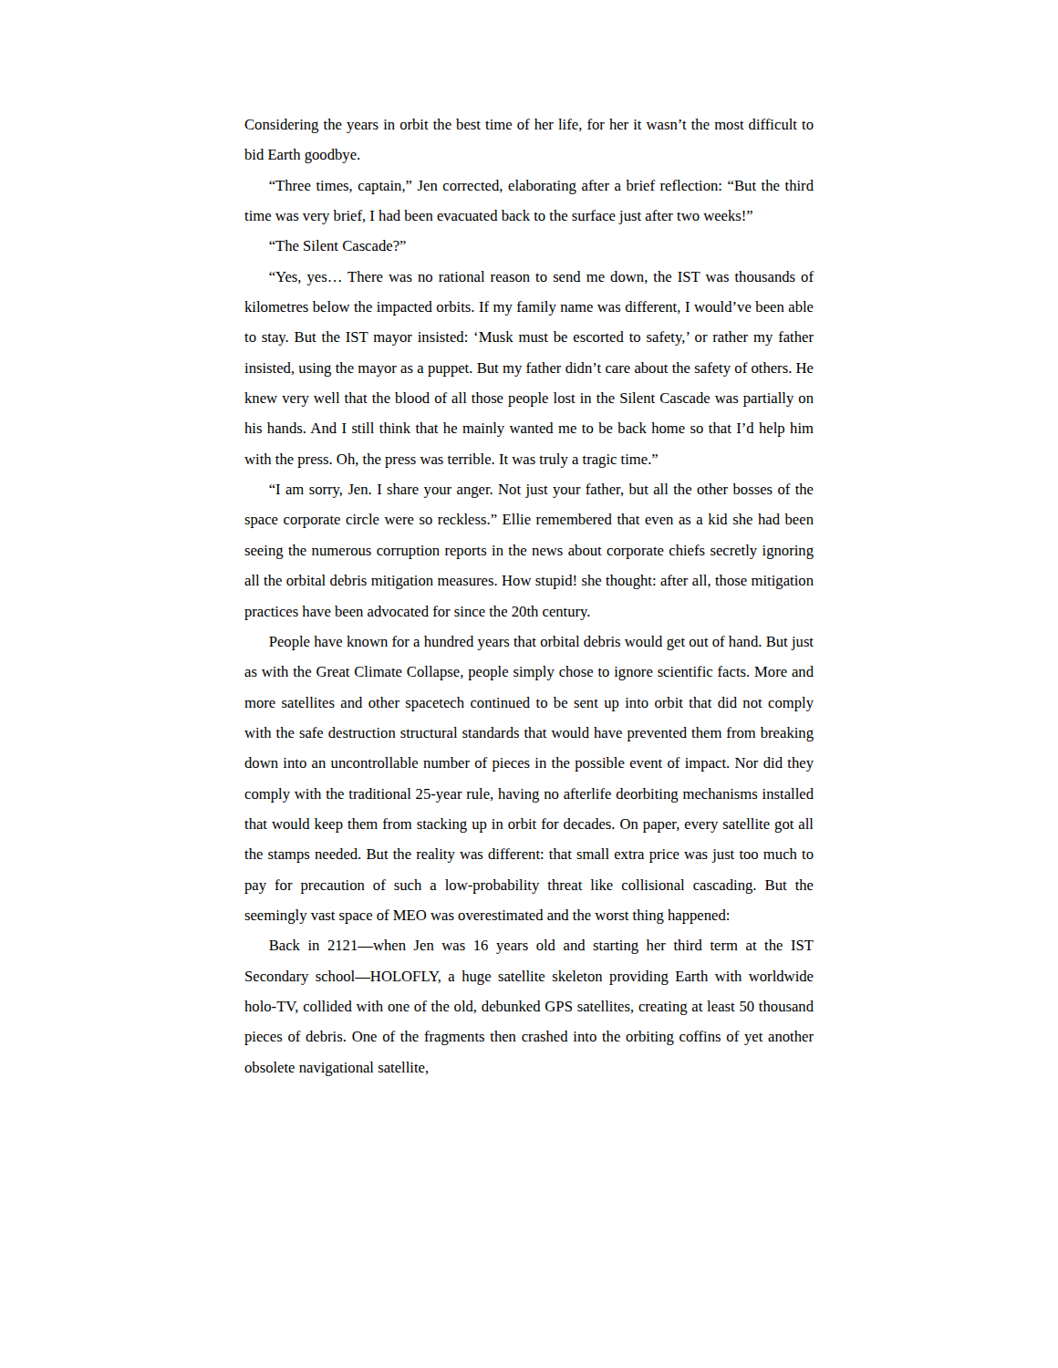Considering the years in orbit the best time of her life, for her it wasn’t the most difficult to bid Earth goodbye.
“Three times, captain,” Jen corrected, elaborating after a brief reflection: “But the third time was very brief, I had been evacuated back to the surface just after two weeks!”
“The Silent Cascade?”
“Yes, yes… There was no rational reason to send me down, the IST was thousands of kilometres below the impacted orbits. If my family name was different, I would’ve been able to stay. But the IST mayor insisted: ‘Musk must be escorted to safety,’ or rather my father insisted, using the mayor as a puppet. But my father didn’t care about the safety of others. He knew very well that the blood of all those people lost in the Silent Cascade was partially on his hands. And I still think that he mainly wanted me to be back home so that I’d help him with the press. Oh, the press was terrible. It was truly a tragic time.”
“I am sorry, Jen. I share your anger. Not just your father, but all the other bosses of the space corporate circle were so reckless.” Ellie remembered that even as a kid she had been seeing the numerous corruption reports in the news about corporate chiefs secretly ignoring all the orbital debris mitigation measures. How stupid! she thought: after all, those mitigation practices have been advocated for since the 20th century.
People have known for a hundred years that orbital debris would get out of hand. But just as with the Great Climate Collapse, people simply chose to ignore scientific facts. More and more satellites and other spacetech continued to be sent up into orbit that did not comply with the safe destruction structural standards that would have prevented them from breaking down into an uncontrollable number of pieces in the possible event of impact. Nor did they comply with the traditional 25-year rule, having no afterlife deorbiting mechanisms installed that would keep them from stacking up in orbit for decades. On paper, every satellite got all the stamps needed. But the reality was different: that small extra price was just too much to pay for precaution of such a low-probability threat like collisional cascading. But the seemingly vast space of MEO was overestimated and the worst thing happened:
Back in 2121—when Jen was 16 years old and starting her third term at the IST Secondary school—HOLOFLY, a huge satellite skeleton providing Earth with worldwide holo-TV, collided with one of the old, debunked GPS satellites, creating at least 50 thousand pieces of debris. One of the fragments then crashed into the orbiting coffins of yet another obsolete navigational satellite,